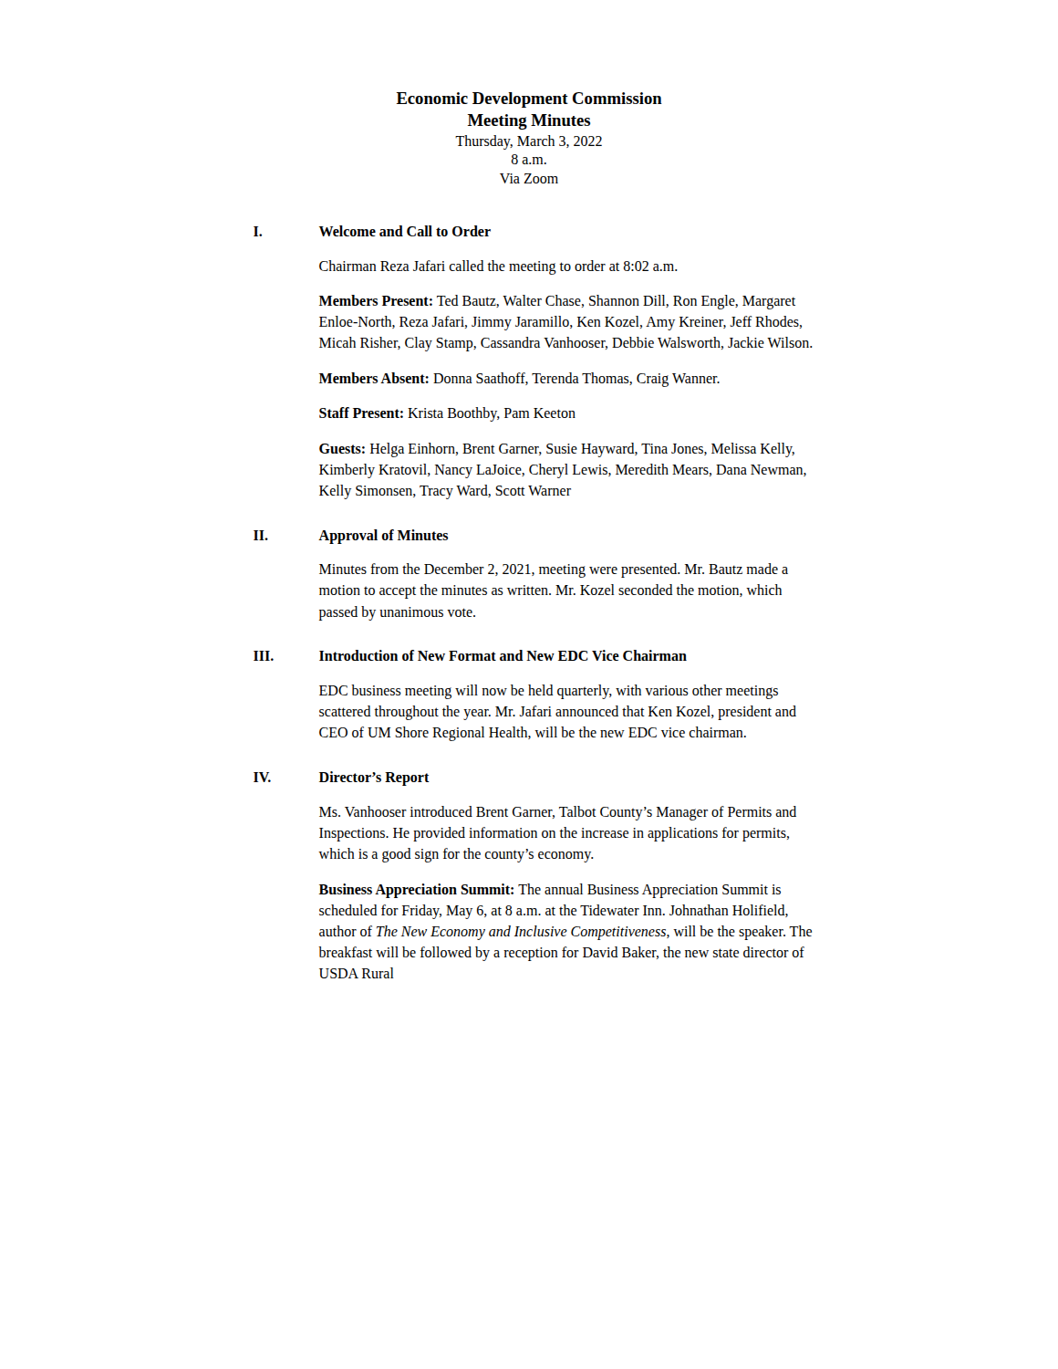Economic Development Commission
Meeting Minutes
Thursday, March 3, 2022
8 a.m.
Via Zoom
I. Welcome and Call to Order
Chairman Reza Jafari called the meeting to order at 8:02 a.m.
Members Present: Ted Bautz, Walter Chase, Shannon Dill, Ron Engle, Margaret Enloe-North, Reza Jafari, Jimmy Jaramillo, Ken Kozel, Amy Kreiner, Jeff Rhodes, Micah Risher, Clay Stamp, Cassandra Vanhooser, Debbie Walsworth, Jackie Wilson.
Members Absent: Donna Saathoff, Terenda Thomas, Craig Wanner.
Staff Present: Krista Boothby, Pam Keeton
Guests: Helga Einhorn, Brent Garner, Susie Hayward, Tina Jones, Melissa Kelly, Kimberly Kratovil, Nancy LaJoice, Cheryl Lewis, Meredith Mears, Dana Newman, Kelly Simonsen, Tracy Ward, Scott Warner
II. Approval of Minutes
Minutes from the December 2, 2021, meeting were presented. Mr. Bautz made a motion to accept the minutes as written. Mr. Kozel seconded the motion, which passed by unanimous vote.
III. Introduction of New Format and New EDC Vice Chairman
EDC business meeting will now be held quarterly, with various other meetings scattered throughout the year. Mr. Jafari announced that Ken Kozel, president and CEO of UM Shore Regional Health, will be the new EDC vice chairman.
IV. Director’s Report
Ms. Vanhooser introduced Brent Garner, Talbot County’s Manager of Permits and Inspections. He provided information on the increase in applications for permits, which is a good sign for the county’s economy.
Business Appreciation Summit: The annual Business Appreciation Summit is scheduled for Friday, May 6, at 8 a.m. at the Tidewater Inn. Johnathan Holifield, author of The New Economy and Inclusive Competitiveness, will be the speaker. The breakfast will be followed by a reception for David Baker, the new state director of USDA Rural